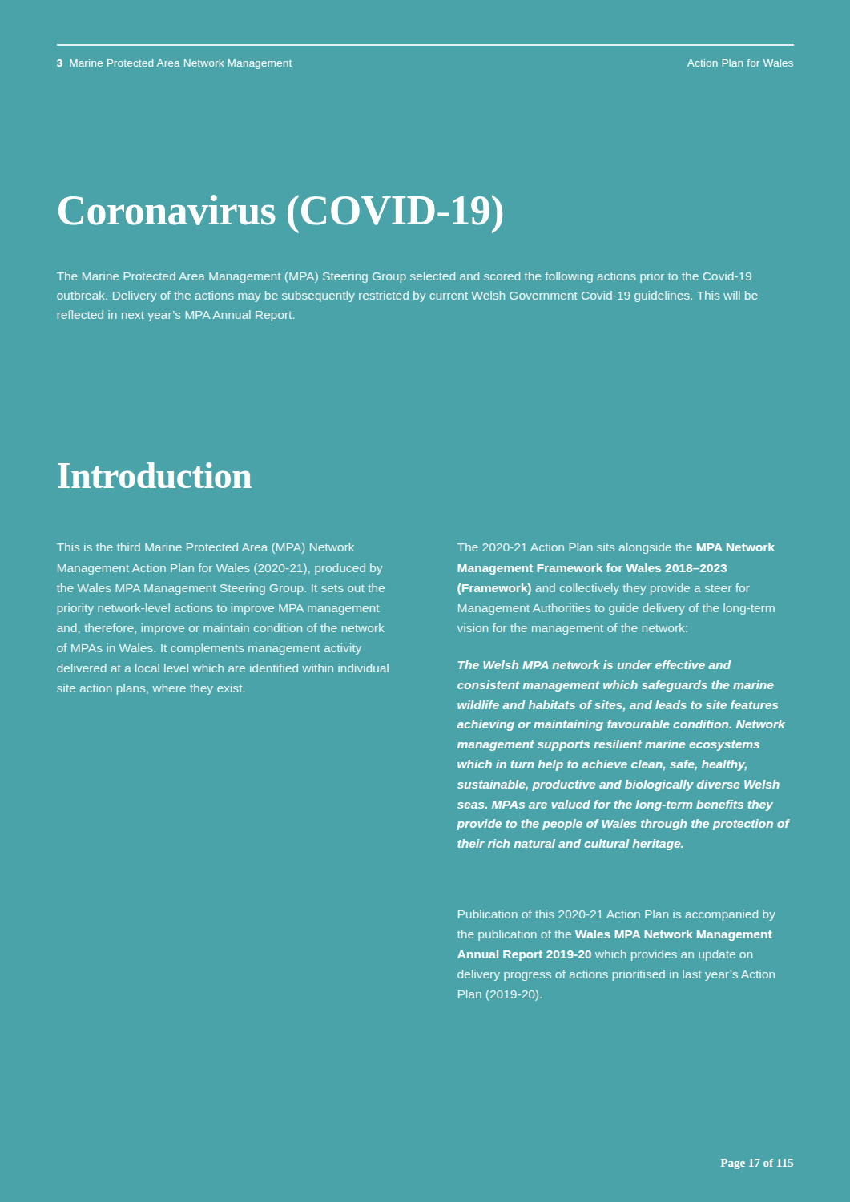3 Marine Protected Area Network Management
Action Plan for Wales
Coronavirus (COVID-19)
The Marine Protected Area Management (MPA) Steering Group selected and scored the following actions prior to the Covid-19 outbreak. Delivery of the actions may be subsequently restricted by current Welsh Government Covid-19 guidelines. This will be reflected in next year’s MPA Annual Report.
Introduction
This is the third Marine Protected Area (MPA) Network Management Action Plan for Wales (2020-21), produced by the Wales MPA Management Steering Group. It sets out the priority network-level actions to improve MPA management and, therefore, improve or maintain condition of the network of MPAs in Wales. It complements management activity delivered at a local level which are identified within individual site action plans, where they exist.
The 2020-21 Action Plan sits alongside the MPA Network Management Framework for Wales 2018–2023 (Framework) and collectively they provide a steer for Management Authorities to guide delivery of the long-term vision for the management of the network:
The Welsh MPA network is under effective and consistent management which safeguards the marine wildlife and habitats of sites, and leads to site features achieving or maintaining favourable condition. Network management supports resilient marine ecosystems which in turn help to achieve clean, safe, healthy, sustainable, productive and biologically diverse Welsh seas. MPAs are valued for the long-term benefits they provide to the people of Wales through the protection of their rich natural and cultural heritage.
Publication of this 2020-21 Action Plan is accompanied by the publication of the Wales MPA Network Management Annual Report 2019-20 which provides an update on delivery progress of actions prioritised in last year’s Action Plan (2019-20).
Page 17 of 115